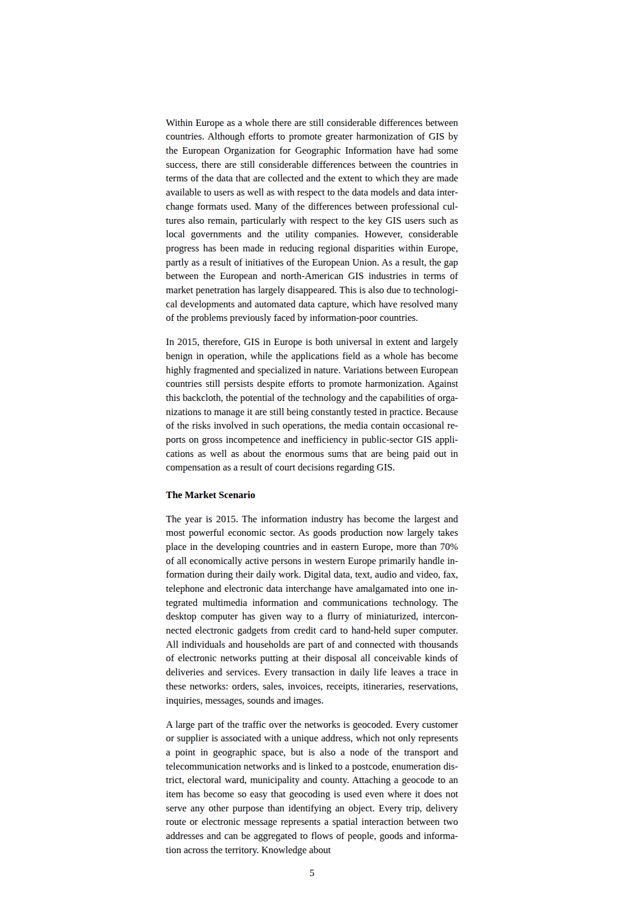Within Europe as a whole there are still considerable differences between countries. Although efforts to promote greater harmonization of GIS by the European Organization for Geographic Information have had some success, there are still considerable differences between the countries in terms of the data that are collected and the extent to which they are made available to users as well as with respect to the data models and data interchange formats used. Many of the differences between professional cultures also remain, particularly with respect to the key GIS users such as local governments and the utility companies. However, considerable progress has been made in reducing regional disparities within Europe, partly as a result of initiatives of the European Union. As a result, the gap between the European and north-American GIS industries in terms of market penetration has largely disappeared. This is also due to technological developments and automated data capture, which have resolved many of the problems previously faced by information-poor countries.
In 2015, therefore, GIS in Europe is both universal in extent and largely benign in operation, while the applications field as a whole has become highly fragmented and specialized in nature. Variations between European countries still persists despite efforts to promote harmonization. Against this backcloth, the potential of the technology and the capabilities of organizations to manage it are still being constantly tested in practice. Because of the risks involved in such operations, the media contain occasional reports on gross incompetence and inefficiency in public-sector GIS applications as well as about the enormous sums that are being paid out in compensation as a result of court decisions regarding GIS.
The Market Scenario
The year is 2015. The information industry has become the largest and most powerful economic sector. As goods production now largely takes place in the developing countries and in eastern Europe, more than 70% of all economically active persons in western Europe primarily handle information during their daily work. Digital data, text, audio and video, fax, telephone and electronic data interchange have amalgamated into one integrated multimedia information and communications technology. The desktop computer has given way to a flurry of miniaturized, interconnected electronic gadgets from credit card to hand-held super computer. All individuals and households are part of and connected with thousands of electronic networks putting at their disposal all conceivable kinds of deliveries and services. Every transaction in daily life leaves a trace in these networks: orders, sales, invoices, receipts, itineraries, reservations, inquiries, messages, sounds and images.
A large part of the traffic over the networks is geocoded. Every customer or supplier is associated with a unique address, which not only represents a point in geographic space, but is also a node of the transport and telecommunication networks and is linked to a postcode, enumeration district, electoral ward, municipality and county. Attaching a geocode to an item has become so easy that geocoding is used even where it does not serve any other purpose than identifying an object. Every trip, delivery route or electronic message represents a spatial interaction between two addresses and can be aggregated to flows of people, goods and information across the territory. Knowledge about
5